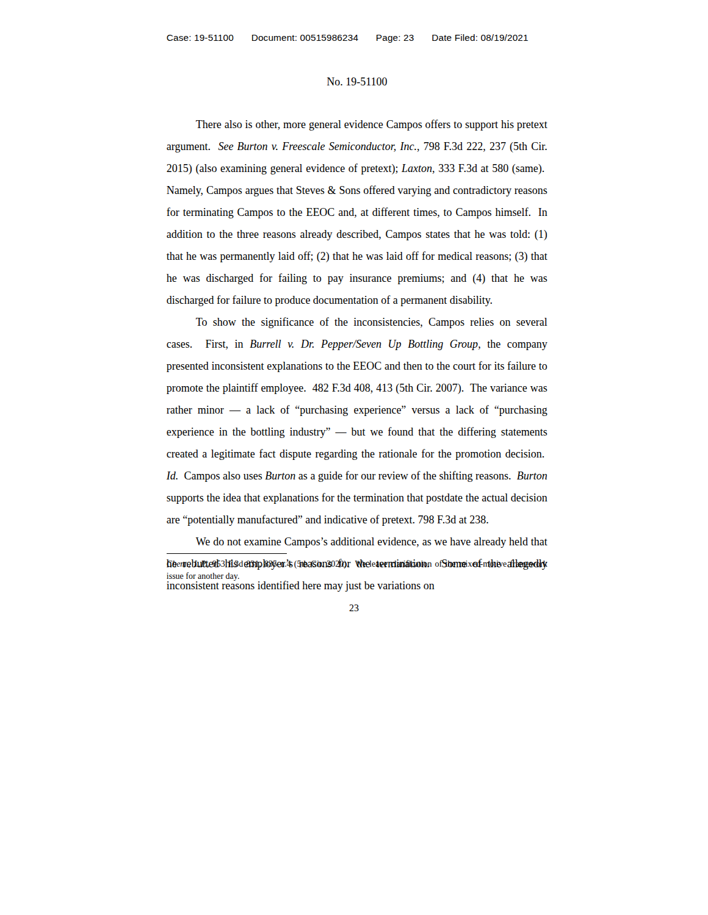Case: 19-51100 Document: 00515986234 Page: 23 Date Filed: 08/19/2021
No. 19-51100
There also is other, more general evidence Campos offers to support his pretext argument. See Burton v. Freescale Semiconductor, Inc., 798 F.3d 222, 237 (5th Cir. 2015) (also examining general evidence of pretext); Laxton, 333 F.3d at 580 (same). Namely, Campos argues that Steves & Sons offered varying and contradictory reasons for terminating Campos to the EEOC and, at different times, to Campos himself. In addition to the three reasons already described, Campos states that he was told: (1) that he was permanently laid off; (2) that he was laid off for medical reasons; (3) that he was discharged for failing to pay insurance premiums; and (4) that he was discharged for failure to produce documentation of a permanent disability.
To show the significance of the inconsistencies, Campos relies on several cases. First, in Burrell v. Dr. Pepper/Seven Up Bottling Group, the company presented inconsistent explanations to the EEOC and then to the court for its failure to promote the plaintiff employee. 482 F.3d 408, 413 (5th Cir. 2007). The variance was rather minor — a lack of “purchasing experience” versus a lack of “purchasing experience in the bottling industry” — but we found that the differing statements created a legitimate fact dispute regarding the rationale for the promotion decision. Id. Campos also uses Burton as a guide for our review of the shifting reasons. Burton supports the idea that explanations for the termination that postdate the actual decision are “potentially manufactured” and indicative of pretext. 798 F.3d at 238.
We do not examine Campos’s additional evidence, as we have already held that he rebutted his employer’s reasons for the termination. Some of the allegedly inconsistent reasons identified here may just be variations on
Chem., L.P., 953 F.3d 831, 835 n.4 (5th Cir. 2020). We leave clarification of the mixed-motive framework issue for another day.
23